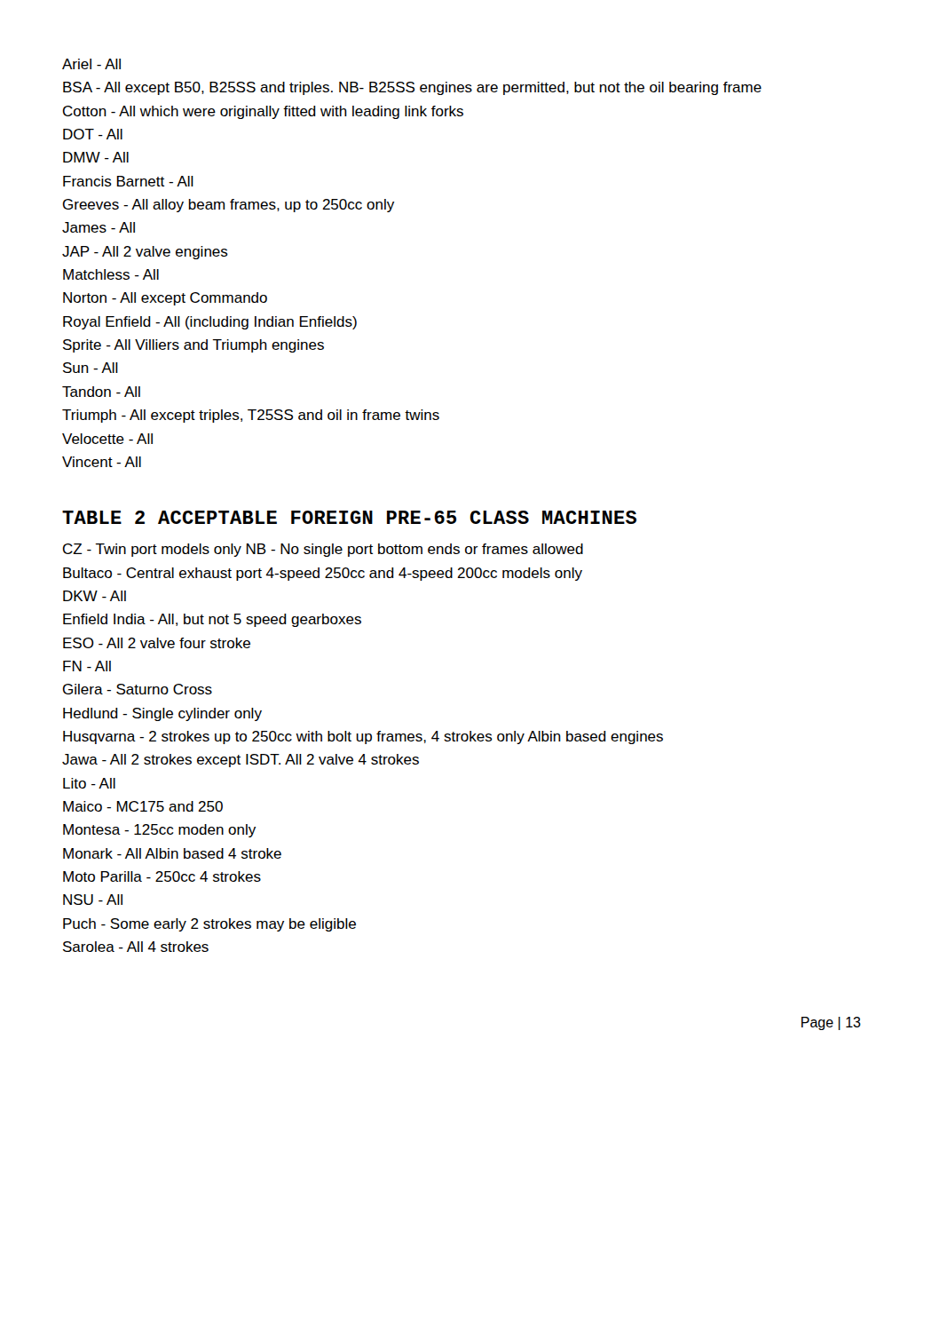Ariel - All
BSA - All except B50, B25SS and triples. NB- B25SS engines are permitted, but not the oil bearing frame
Cotton - All which were originally fitted with leading link forks
DOT - All
DMW - All
Francis Barnett - All
Greeves - All alloy beam frames, up to 250cc only
James - All
JAP - All 2 valve engines
Matchless - All
Norton - All except Commando
Royal Enfield - All (including Indian Enfields)
Sprite - All Villiers and Triumph engines
Sun - All
Tandon - All
Triumph - All except triples, T25SS and oil in frame twins
Velocette - All
Vincent - All
Table 2 Acceptable Foreign Pre-65 Class Machines
CZ - Twin port models only NB - No single port bottom ends or frames allowed
Bultaco - Central exhaust port 4-speed 250cc and 4-speed 200cc models only
DKW - All
Enfield India - All, but not 5 speed gearboxes
ESO - All 2 valve four stroke
FN - All
Gilera - Saturno Cross
Hedlund - Single cylinder only
Husqvarna - 2 strokes up to 250cc with bolt up frames, 4 strokes only Albin based engines
Jawa - All 2 strokes except ISDT. All 2 valve 4 strokes
Lito - All
Maico - MC175 and 250
Montesa - 125cc moden only
Monark - All Albin based 4 stroke
Moto Parilla - 250cc 4 strokes
NSU - All
Puch - Some early 2 strokes may be eligible
Sarolea - All 4 strokes
Page | 13